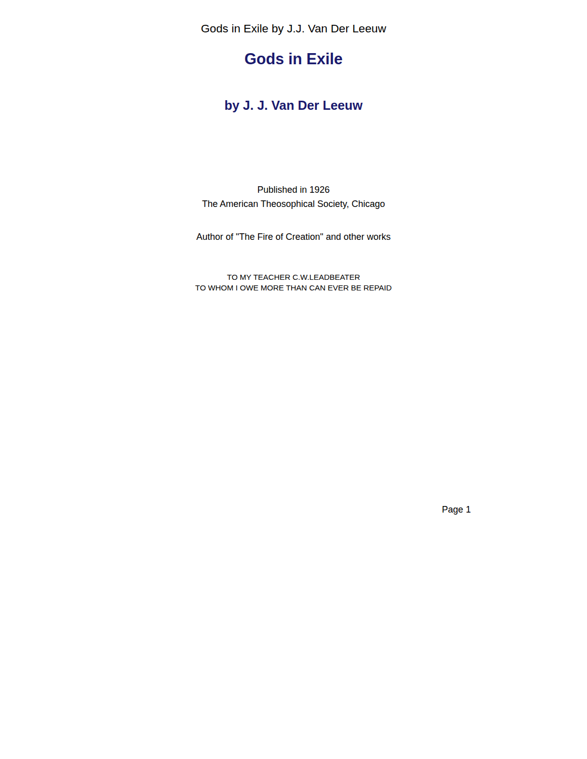Gods in Exile by J.J. Van Der Leeuw
Gods in Exile
by J. J. Van Der Leeuw
Published in 1926
The American Theosophical Society, Chicago
Author of "The Fire of Creation" and other works
TO MY TEACHER C.W.LEADBEATER
TO WHOM I OWE MORE THAN CAN EVER BE REPAID
Page 1